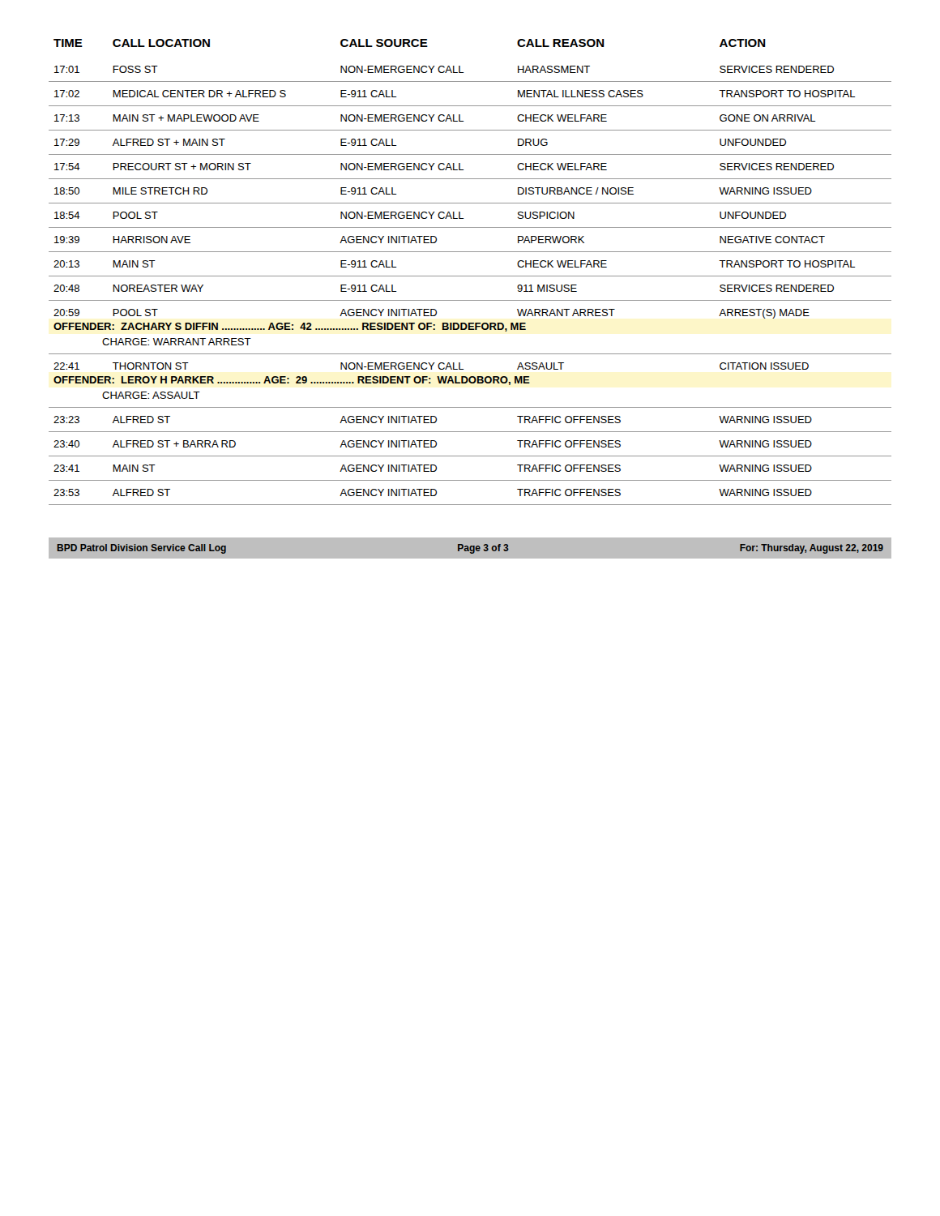| TIME | CALL LOCATION | CALL SOURCE | CALL REASON | ACTION |
| --- | --- | --- | --- | --- |
| 17:01 | FOSS ST | NON-EMERGENCY CALL | HARASSMENT | SERVICES RENDERED |
| 17:02 | MEDICAL CENTER DR + ALFRED S | E-911 CALL | MENTAL ILLNESS CASES | TRANSPORT TO HOSPITAL |
| 17:13 | MAIN ST + MAPLEWOOD AVE | NON-EMERGENCY CALL | CHECK WELFARE | GONE ON ARRIVAL |
| 17:29 | ALFRED ST + MAIN ST | E-911 CALL | DRUG | UNFOUNDED |
| 17:54 | PRECOURT ST + MORIN ST | NON-EMERGENCY CALL | CHECK WELFARE | SERVICES RENDERED |
| 18:50 | MILE STRETCH RD | E-911 CALL | DISTURBANCE / NOISE | WARNING ISSUED |
| 18:54 | POOL ST | NON-EMERGENCY CALL | SUSPICION | UNFOUNDED |
| 19:39 | HARRISON AVE | AGENCY INITIATED | PAPERWORK | NEGATIVE CONTACT |
| 20:13 | MAIN ST | E-911 CALL | CHECK WELFARE | TRANSPORT TO HOSPITAL |
| 20:48 | NOREASTER WAY | E-911 CALL | 911 MISUSE | SERVICES RENDERED |
| 20:59 | POOL ST | AGENCY INITIATED | WARRANT ARREST | ARREST(S) MADE |
| OFFENDER: ZACHARY S DIFFIN ............... AGE: 42 ............... RESIDENT OF: BIDDEFORD, ME |
| CHARGE: WARRANT ARREST |
| 22:41 | THORNTON ST | NON-EMERGENCY CALL | ASSAULT | CITATION ISSUED |
| OFFENDER: LEROY H PARKER ............... AGE: 29 ............... RESIDENT OF: WALDOBORO, ME |
| CHARGE: ASSAULT |
| 23:23 | ALFRED ST | AGENCY INITIATED | TRAFFIC OFFENSES | WARNING ISSUED |
| 23:40 | ALFRED ST + BARRA RD | AGENCY INITIATED | TRAFFIC OFFENSES | WARNING ISSUED |
| 23:41 | MAIN ST | AGENCY INITIATED | TRAFFIC OFFENSES | WARNING ISSUED |
| 23:53 | ALFRED ST | AGENCY INITIATED | TRAFFIC OFFENSES | WARNING ISSUED |
BPD Patrol Division Service Call Log Page 3 of 3 For: Thursday, August 22, 2019